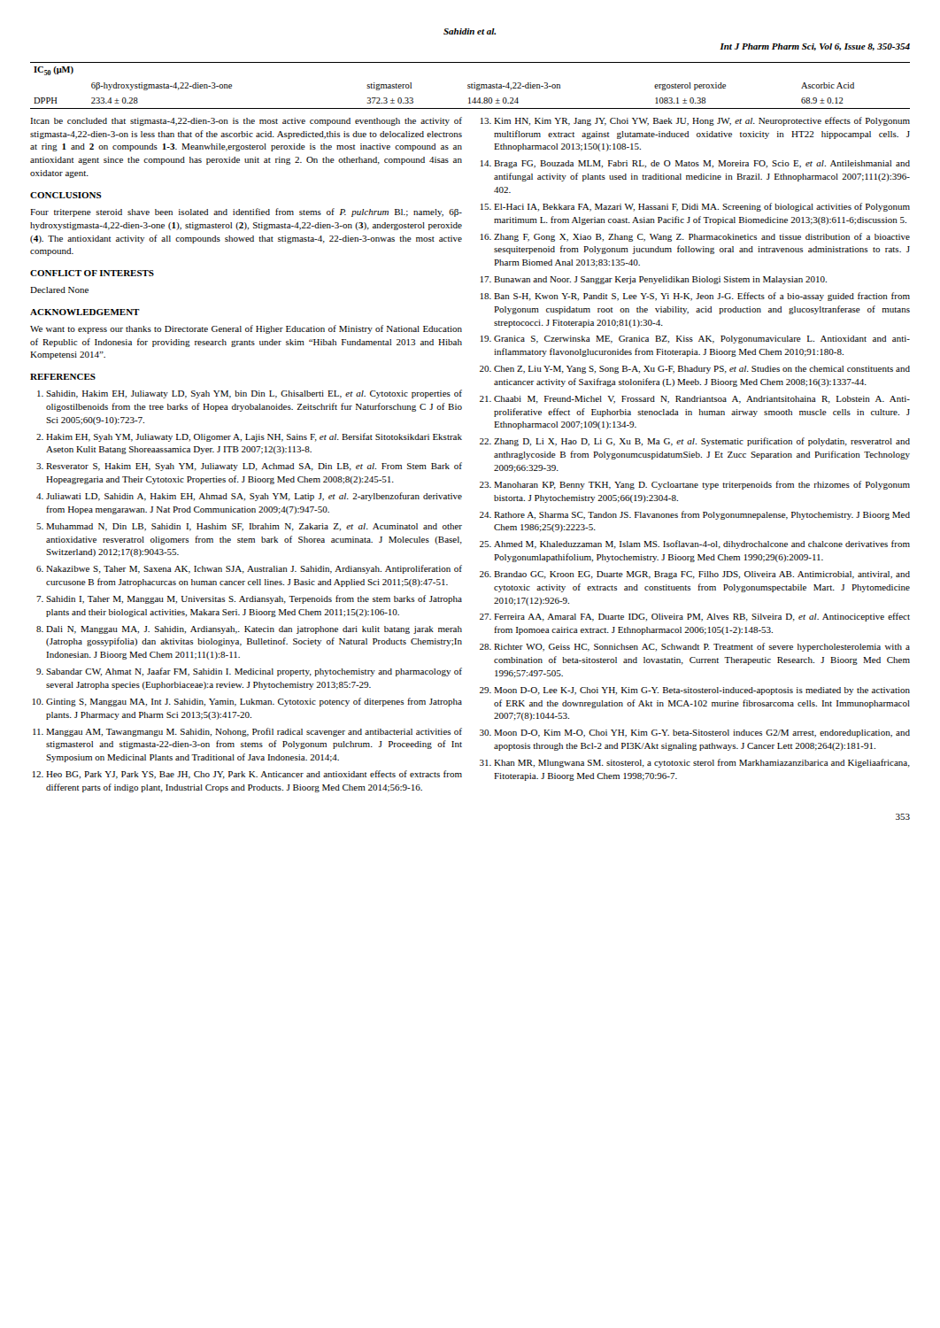Sahidin et al.
Int J Pharm Pharm Sci, Vol 6, Issue 8, 350-354
| IC 50 (μM) |
| | 6β-hydroxystigmasta-4,22-dien-3-one | stigmasterol | stigmasta-4,22-dien-3-on | ergosterol peroxide | Ascorbic Acid |
| DPPH | 233.4 ± 0.28 | 372.3 ± 0.33 | 144.80 ± 0.24 | 1083.1 ± 0.38 | 68.9 ± 0.12 |
Itcan be concluded that stigmasta-4,22-dien-3-on is the most active compound eventhough the activity of stigmasta-4,22-dien-3-on is less than that of the ascorbic acid. Aspredicted,this is due to delocalized electrons at ring 1 and 2 on compounds 1-3. Meanwhile,ergosterol peroxide is the most inactive compound as an antioxidant agent since the compound has peroxide unit at ring 2. On the otherhand, compound 4isas an oxidator agent.
Conclusions
Four triterpene steroid shave been isolated and identified from stems of P. pulchrum Bl.; namely, 6β-hydroxystigmasta-4,22-dien-3-one (1), stigmasterol (2), Stigmasta-4,22-dien-3-on (3), andergosterol peroxide (4). The antioxidant activity of all compounds showed that stigmasta-4, 22-dien-3-onwas the most active compound.
Conflict of Interests
Declared None
Acknowledgement
We want to express our thanks to Directorate General of Higher Education of Ministry of National Education of Republic of Indonesia for providing research grants under skim “Hibah Fundamental 2013 and Hibah Kompetensi 2014”.
References
Sahidin, Hakim EH, Juliawaty LD, Syah YM, bin Din L, Ghisalberti EL, et al. Cytotoxic properties of oligostilbenoids from the tree barks of Hopea dryobalanoides. Zeitschrift fur Naturforschung C J of Bio Sci 2005;60(9-10):723-7.
Hakim EH, Syah YM, Juliawaty LD, Oligomer A, Lajis NH, Sains F, et al. Bersifat Sitotoksikdari Ekstrak Aseton Kulit Batang Shoreaassamica Dyer. J ITB 2007;12(3):113-8.
Resverator S, Hakim EH, Syah YM, Juliawaty LD, Achmad SA, Din LB, et al. From Stem Bark of Hopeagregaria and Their Cytotoxic Properties of. J Bioorg Med Chem 2008;8(2):245-51.
Juliawati LD, Sahidin A, Hakim EH, Ahmad SA, Syah YM, Latip J, et al. 2-arylbenzofuran derivative from Hopea mengarawan. J Nat Prod Communication 2009;4(7):947-50.
Muhammad N, Din LB, Sahidin I, Hashim SF, Ibrahim N, Zakaria Z, et al. Acuminatol and other antioxidative resveratrol oligomers from the stem bark of Shorea acuminata. J Molecules (Basel, Switzerland) 2012;17(8):9043-55.
Nakazibwe S, Taher M, Saxena AK, Ichwan SJA, Australian J. Sahidin, Ardiansyah. Antiproliferation of curcusone B from Jatrophacurcas on human cancer cell lines. J Basic and Applied Sci 2011;5(8):47-51.
Sahidin I, Taher M, Manggau M, Universitas S. Ardiansyah, Terpenoids from the stem barks of Jatropha plants and their biological activities, Makara Seri. J Bioorg Med Chem 2011;15(2):106-10.
Dali N, Manggau MA, J. Sahidin, Ardiansyah,. Katecin dan jatrophone dari kulit batang jarak merah (Jatropha gossypifolia) dan aktivitas biologinya, Bulletinof. Society of Natural Products Chemistry;In Indonesian. J Bioorg Med Chem 2011;11(1):8-11.
Sabandar CW, Ahmat N, Jaafar FM, Sahidin I. Medicinal property, phytochemistry and pharmacology of several Jatropha species (Euphorbiaceae):a review. J Phytochemistry 2013;85:7-29.
Ginting S, Manggau MA, Int J. Sahidin, Yamin, Lukman. Cytotoxic potency of diterpenes from Jatropha plants. J Pharmacy and Pharm Sci 2013;5(3):417-20.
Manggau AM, Tawangmangu M. Sahidin, Nohong, Profil radical scavenger and antibacterial activities of stigmasterol and stigmasta-22-dien-3-on from stems of Polygonum pulchrum. J Proceeding of Int Symposium on Medicinal Plants and Traditional of Java Indonesia. 2014;4.
Heo BG, Park YJ, Park YS, Bae JH, Cho JY, Park K. Anticancer and antioxidant effects of extracts from different parts of indigo plant, Industrial Crops and Products. J Bioorg Med Chem 2014;56:9-16.
Kim HN, Kim YR, Jang JY, Choi YW, Baek JU, Hong JW, et al. Neuroprotective effects of Polygonum multiflorum extract against glutamate-induced oxidative toxicity in HT22 hippocampal cells. J Ethnopharmacol 2013;150(1):108-15.
Braga FG, Bouzada MLM, Fabri RL, de O Matos M, Moreira FO, Scio E, et al. Antileishmanial and antifungal activity of plants used in traditional medicine in Brazil. J Ethnopharmacol 2007;111(2):396-402.
El-Haci IA, Bekkara FA, Mazari W, Hassani F, Didi MA. Screening of biological activities of Polygonum maritimum L. from Algerian coast. Asian Pacific J of Tropical Biomedicine 2013;3(8):611-6;discussion 5.
Zhang F, Gong X, Xiao B, Zhang C, Wang Z. Pharmacokinetics and tissue distribution of a bioactive sesquiterpenoid from Polygonum jucundum following oral and intravenous administrations to rats. J Pharm Biomed Anal 2013;83:135-40.
Bunawan and Noor. J Sanggar Kerja Penyelidikan Biologi Sistem in Malaysian 2010.
Ban S-H, Kwon Y-R, Pandit S, Lee Y-S, Yi H-K, Jeon J-G. Effects of a bio-assay guided fraction from Polygonum cuspidatum root on the viability, acid production and glucosyltranferase of mutans streptococci. J Fitoterapia 2010;81(1):30-4.
Granica S, Czerwinska ME, Granica BZ, Kiss AK, Polygonumaviculare L. Antioxidant and anti-inflammatory flavonolglucuronides from Fitoterapia. J Bioorg Med Chem 2010;91:180-8.
Chen Z, Liu Y-M, Yang S, Song B-A, Xu G-F, Bhadury PS, et al. Studies on the chemical constituents and anticancer activity of Saxifraga stolonifera (L) Meeb. J Bioorg Med Chem 2008;16(3):1337-44.
Chaabi M, Freund-Michel V, Frossard N, Randriantsoa A, Andriantsitohaina R, Lobstein A. Anti-proliferative effect of Euphorbia stenoclada in human airway smooth muscle cells in culture. J Ethnopharmacol 2007;109(1):134-9.
Zhang D, Li X, Hao D, Li G, Xu B, Ma G, et al. Systematic purification of polydatin, resveratrol and anthraglycoside B from PolygonumcuspidatumSieb. J Et Zucc Separation and Purification Technology 2009;66:329-39.
Manoharan KP, Benny TKH, Yang D. Cycloartane type triterpenoids from the rhizomes of Polygonum bistorta. J Phytochemistry 2005;66(19):2304-8.
Rathore A, Sharma SC, Tandon JS. Flavanones from Polygonumnepalense, Phytochemistry. J Bioorg Med Chem 1986;25(9):2223-5.
Ahmed M, Khaleduzzaman M, Islam MS. Isoflavan-4-ol, dihydrochalcone and chalcone derivatives from Polygonumlapathifolium, Phytochemistry. J Bioorg Med Chem 1990;29(6):2009-11.
Brandao GC, Kroon EG, Duarte MGR, Braga FC, Filho JDS, Oliveira AB. Antimicrobial, antiviral, and cytotoxic activity of extracts and constituents from Polygonumspectabile Mart. J Phytomedicine 2010;17(12):926-9.
Ferreira AA, Amaral FA, Duarte IDG, Oliveira PM, Alves RB, Silveira D, et al. Antinociceptive effect from Ipomoea cairica extract. J Ethnopharmacol 2006;105(1-2):148-53.
Richter WO, Geiss HC, Sonnichsen AC, Schwandt P. Treatment of severe hypercholesterolemia with a combination of beta-sitosterol and lovastatin, Current Therapeutic Research. J Bioorg Med Chem 1996;57:497-505.
Moon D-O, Lee K-J, Choi YH, Kim G-Y. Beta-sitosterol-induced-apoptosis is mediated by the activation of ERK and the downregulation of Akt in MCA-102 murine fibrosarcoma cells. Int Immunopharmacol 2007;7(8):1044-53.
Moon D-O, Kim M-O, Choi YH, Kim G-Y. beta-Sitosterol induces G2/M arrest, endoreduplication, and apoptosis through the Bcl-2 and PI3K/Akt signaling pathways. J Cancer Lett 2008;264(2):181-91.
Khan MR, Mlungwana SM. sitosterol, a cytotoxic sterol from Markhamiazanzibarica and Kigeliaafricana, Fitoterapia. J Bioorg Med Chem 1998;70:96-7.
353